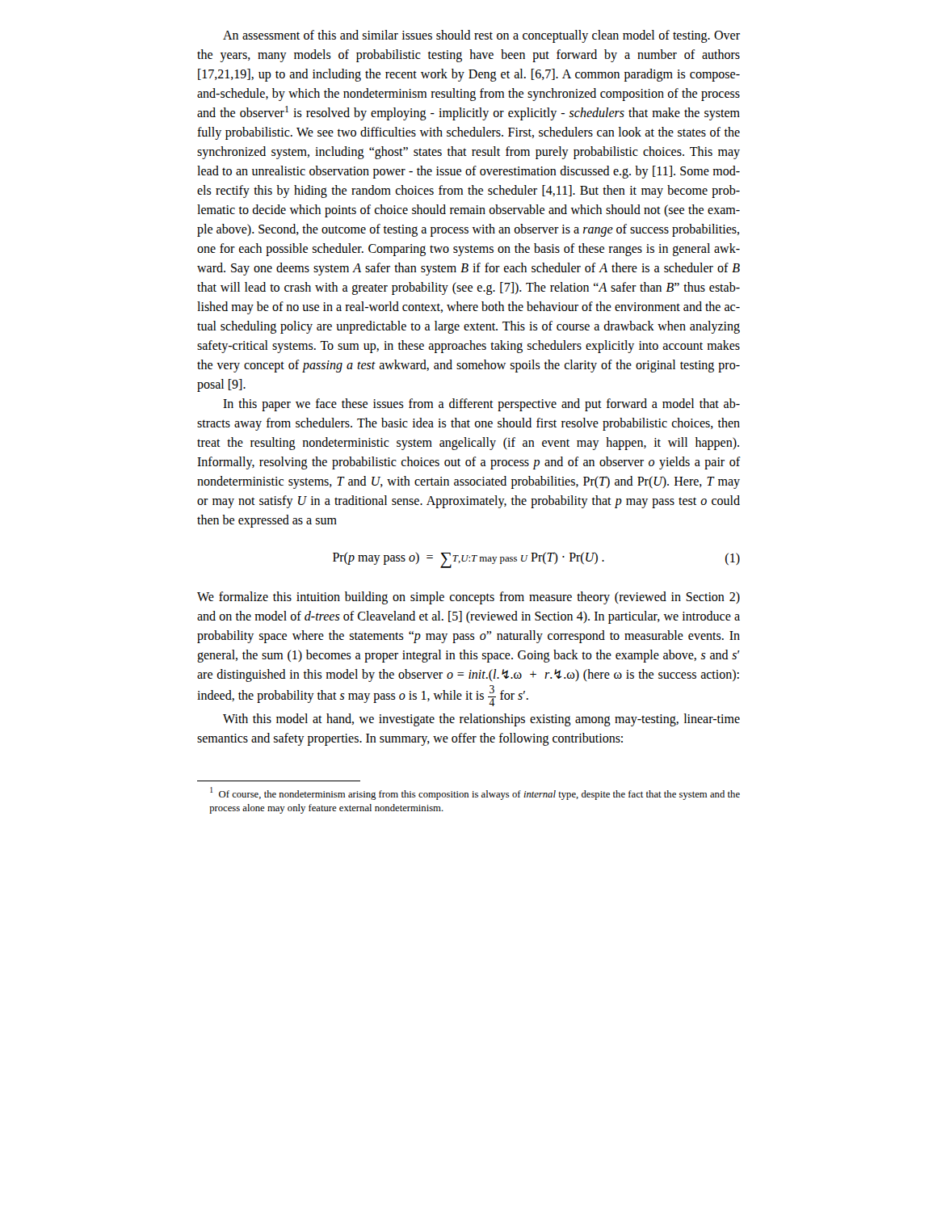An assessment of this and similar issues should rest on a conceptually clean model of testing. Over the years, many models of probabilistic testing have been put forward by a number of authors [17,21,19], up to and including the recent work by Deng et al. [6,7]. A common paradigm is compose-and-schedule, by which the nondeterminism resulting from the synchronized composition of the process and the observer1 is resolved by employing - implicitly or explicitly - schedulers that make the system fully probabilistic. We see two difficulties with schedulers. First, schedulers can look at the states of the synchronized system, including “ghost” states that result from purely probabilistic choices. This may lead to an unrealistic observation power - the issue of overestimation discussed e.g. by [11]. Some models rectify this by hiding the random choices from the scheduler [4,11]. But then it may become problematic to decide which points of choice should remain observable and which should not (see the example above). Second, the outcome of testing a process with an observer is a range of success probabilities, one for each possible scheduler. Comparing two systems on the basis of these ranges is in general awkward. Say one deems system A safer than system B if for each scheduler of A there is a scheduler of B that will lead to crash with a greater probability (see e.g. [7]). The relation “A safer than B” thus established may be of no use in a real-world context, where both the behaviour of the environment and the actual scheduling policy are unpredictable to a large extent. This is of course a drawback when analyzing safety-critical systems. To sum up, in these approaches taking schedulers explicitly into account makes the very concept of passing a test awkward, and somehow spoils the clarity of the original testing proposal [9].
In this paper we face these issues from a different perspective and put forward a model that abstracts away from schedulers. The basic idea is that one should first resolve probabilistic choices, then treat the resulting nondeterministic system angelically (if an event may happen, it will happen). Informally, resolving the probabilistic choices out of a process p and of an observer o yields a pair of nondeterministic systems, T and U, with certain associated probabilities, Pr(T) and Pr(U). Here, T may or may not satisfy U in a traditional sense. Approximately, the probability that p may pass test o could then be expressed as a sum
Pr(p may pass o) = ∑T,U:T may pass U Pr(T) · Pr(U) . (1)
We formalize this intuition building on simple concepts from measure theory (reviewed in Section 2) and on the model of d-trees of Cleaveland et al. [5] (reviewed in Section 4). In particular, we introduce a probability space where the statements “p may pass o” naturally correspond to measurable events. In general, the sum (1) becomes a proper integral in this space. Going back to the example above, s and s′ are distinguished in this model by the observer o = init.(l.↯.ω + r.↯.ω) (here ω is the success action): indeed, the probability that s may pass o is 1, while it is 34 for s′.
With this model at hand, we investigate the relationships existing among may-testing, linear-time semantics and safety properties. In summary, we offer the following contributions:
1 Of course, the nondeterminism arising from this composition is always of internal type, despite the fact that the system and the process alone may only feature external nondeterminism.